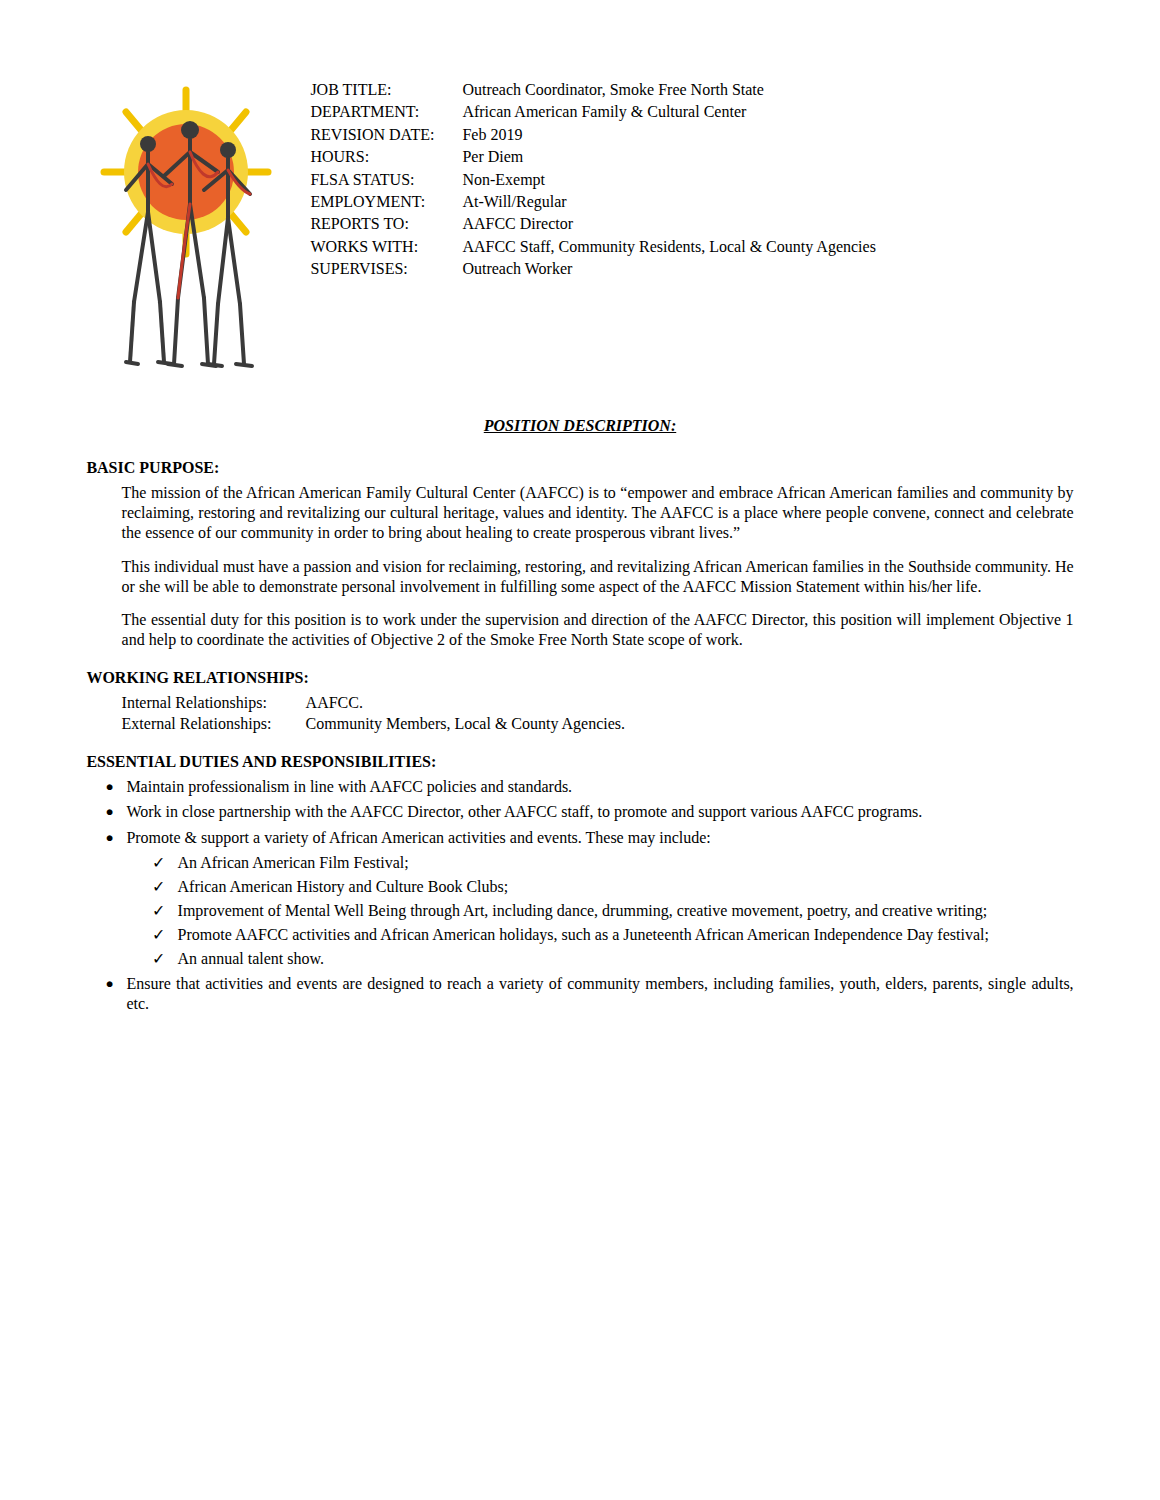JOB TITLE: Outreach Coordinator, Smoke Free North State
DEPARTMENT: African American Family & Cultural Center
REVISION DATE: Feb 2019
HOURS: Per Diem
FLSA STATUS: Non-Exempt
EMPLOYMENT: At-Will/Regular
REPORTS TO: AAFCC Director
WORKS WITH: AAFCC Staff, Community Residents, Local & County Agencies
SUPERVISES: Outreach Worker
POSITION DESCRIPTION:
BASIC PURPOSE:
The mission of the African American Family Cultural Center (AAFCC) is to “empower and embrace African American families and community by reclaiming, restoring and revitalizing our cultural heritage, values and identity. The AAFCC is a place where people convene, connect and celebrate the essence of our community in order to bring about healing to create prosperous vibrant lives.”
This individual must have a passion and vision for reclaiming, restoring, and revitalizing African American families in the Southside community. He or she will be able to demonstrate personal involvement in fulfilling some aspect of the AAFCC Mission Statement within his/her life.
The essential duty for this position is to work under the supervision and direction of the AAFCC Director, this position will implement Objective 1 and help to coordinate the activities of Objective 2 of the Smoke Free North State scope of work.
WORKING RELATIONSHIPS:
Internal Relationships: AAFCC.
External Relationships: Community Members, Local & County Agencies.
ESSENTIAL DUTIES AND RESPONSIBILITIES:
Maintain professionalism in line with AAFCC policies and standards.
Work in close partnership with the AAFCC Director, other AAFCC staff, to promote and support various AAFCC programs.
Promote & support a variety of African American activities and events. These may include:
An African American Film Festival;
African American History and Culture Book Clubs;
Improvement of Mental Well Being through Art, including dance, drumming, creative movement, poetry, and creative writing;
Promote AAFCC activities and African American holidays, such as a Juneteenth African American Independence Day festival;
An annual talent show.
Ensure that activities and events are designed to reach a variety of community members, including families, youth, elders, parents, single adults, etc.